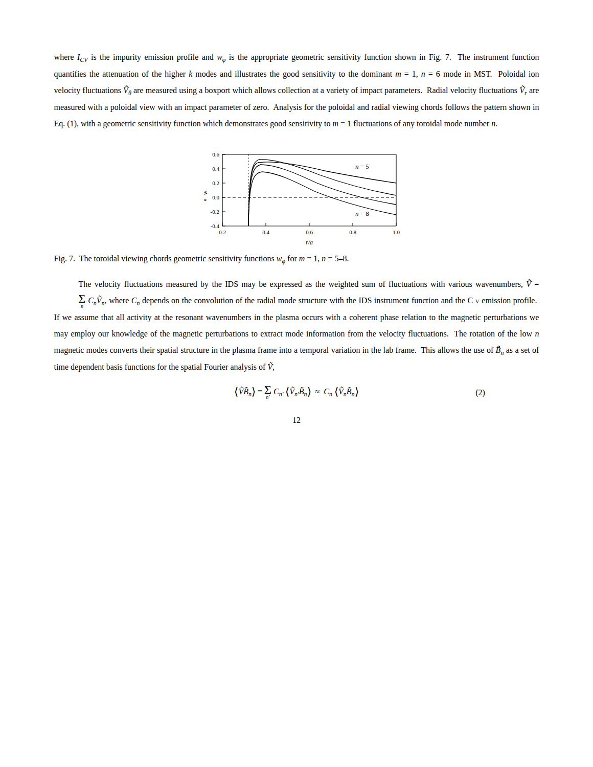where ICV is the impurity emission profile and wφ is the appropriate geometric sensitivity function shown in Fig. 7. The instrument function quantifies the attenuation of the higher k modes and illustrates the good sensitivity to the dominant m = 1, n = 6 mode in MST. Poloidal ion velocity fluctuations Ṽθ are measured using a boxport which allows collection at a variety of impact parameters. Radial velocity fluctuations Ṽr are measured with a poloidal view with an impact parameter of zero. Analysis for the poloidal and radial viewing chords follows the pattern shown in Eq. (1), with a geometric sensitivity function which demonstrates good sensitivity to m = 1 fluctuations of any toroidal mode number n.
0.6 0.4 0.2 0.0 -0.2 -0.4 0.2 0.4 0.6 0.8 1.0 w φ r/a n = 5 n = 8
Fig. 7. The toroidal viewing chords geometric sensitivity functions wφ for m = 1, n = 5–8.
The velocity fluctuations measured by the IDS may be expressed as the weighted sum of fluctuations with various wavenumbers, Ṽ = Σn Cn Ṽn, where Cn depends on the convolution of the radial mode structure with the IDS instrument function and the C v emission profile. If we assume that all activity at the resonant wavenumbers in the plasma occurs with a coherent phase relation to the magnetic perturbations we may employ our knowledge of the magnetic perturbations to extract mode information from the velocity fluctuations. The rotation of the low n magnetic modes converts their spatial structure in the plasma frame into a temporal variation in the lab frame. This allows the use of B̃n as a set of time dependent basis functions for the spatial Fourier analysis of Ṽ,
⟨ṼB̃n⟩ = Σn′ Cn′ ⟨Ṽn′B̃n⟩ ≈ Cn ⟨ṼnB̃n⟩ (2)
12